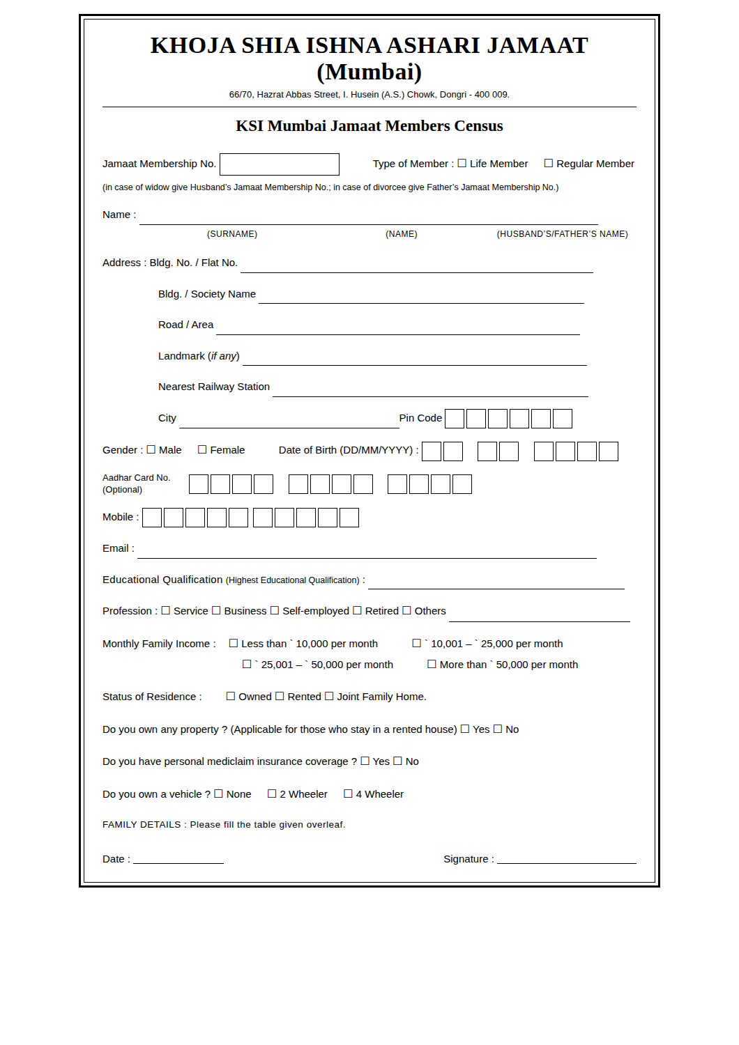KHOJA SHIA ISHNA ASHARI JAMAAT (Mumbai)
66/70, Hazrat Abbas Street, I. Husein (A.S.) Chowk, Dongri - 400 009.
KSI Mumbai Jamaat Members Census
Jamaat Membership No. Type of Member : ☐ Life Member ☐ Regular Member
(in case of widow give Husband’s Jamaat Membership No.; in case of divorcee give Father’s Jamaat Membership No.)
Name :
(SURNAME) (NAME) (HUSBAND’S/FATHER’S NAME)
Address : Bldg. No. / Flat No.
Bldg. / Society Name
Road / Area
Landmark (if any)
Nearest Railway Station
City Pin Code
Gender : ☐ Male ☐ Female Date of Birth (DD/MM/YYYY) :
Aadhar Card No.
(Optional)
Mobile :
Email :
Educational Qualification (Highest Educational Qualification) :
Profession : ☐ Service ☐ Business ☐ Self-employed ☐ Retired ☐ Others
Monthly Family Income : ☐ Less than ` 10,000 per month ☐ ` 10,001 – ` 25,000 per month
☐ ` 25,001 – ` 50,000 per month ☐ More than ` 50,000 per month
Status of Residence : ☐ Owned ☐ Rented ☐ Joint Family Home.
Do you own any property ? (Applicable for those who stay in a rented house) ☐ Yes ☐ No
Do you have personal mediclaim insurance coverage ? ☐ Yes ☐ No
Do you own a vehicle ? ☐ None ☐ 2 Wheeler ☐ 4 Wheeler
FAMILY DETAILS : Please fill the table given overleaf.
Date :
Signature :